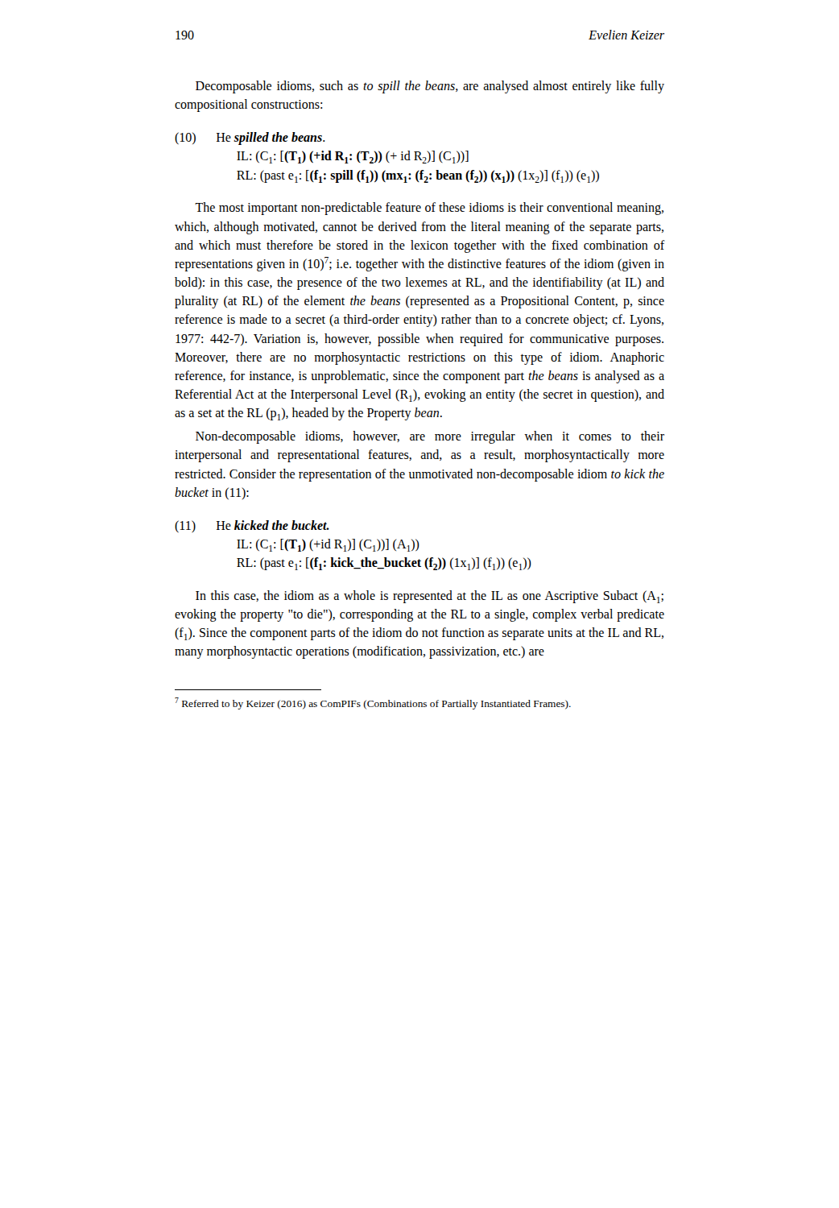190 Evelien Keizer
Decomposable idioms, such as to spill the beans, are analysed almost entirely like fully compositional constructions:
(10) He spilled the beans. IL: (C1: [(T1) (+id R1: (T2)) (+ id R2)] (C1))] RL: (past e1: [(f1: spill (f1)) (mx1: (f2: bean (f2)) (x1)) (1x2)] (f1)) (e1))
The most important non-predictable feature of these idioms is their conventional meaning, which, although motivated, cannot be derived from the literal meaning of the separate parts, and which must therefore be stored in the lexicon together with the fixed combination of representations given in (10)7; i.e. together with the distinctive features of the idiom (given in bold): in this case, the presence of the two lexemes at RL, and the identifiability (at IL) and plurality (at RL) of the element the beans (represented as a Propositional Content, p, since reference is made to a secret (a third-order entity) rather than to a concrete object; cf. Lyons, 1977: 442-7). Variation is, however, possible when required for communicative purposes. Moreover, there are no morphosyntactic restrictions on this type of idiom. Anaphoric reference, for instance, is unproblematic, since the component part the beans is analysed as a Referential Act at the Interpersonal Level (R1), evoking an entity (the secret in question), and as a set at the RL (p1), headed by the Property bean.
Non-decomposable idioms, however, are more irregular when it comes to their interpersonal and representational features, and, as a result, morphosyntactically more restricted. Consider the representation of the unmotivated non-decomposable idiom to kick the bucket in (11):
(11) He kicked the bucket. IL: (C1: [(T1) (+id R1)] (C1))] (A1)) RL: (past e1: [(f1: kick_the_bucket (f2)) (1x1)] (f1)) (e1))
In this case, the idiom as a whole is represented at the IL as one Ascriptive Subact (A1; evoking the property "to die"), corresponding at the RL to a single, complex verbal predicate (f1). Since the component parts of the idiom do not function as separate units at the IL and RL, many morphosyntactic operations (modification, passivization, etc.) are
7 Referred to by Keizer (2016) as ComPIFs (Combinations of Partially Instantiated Frames).